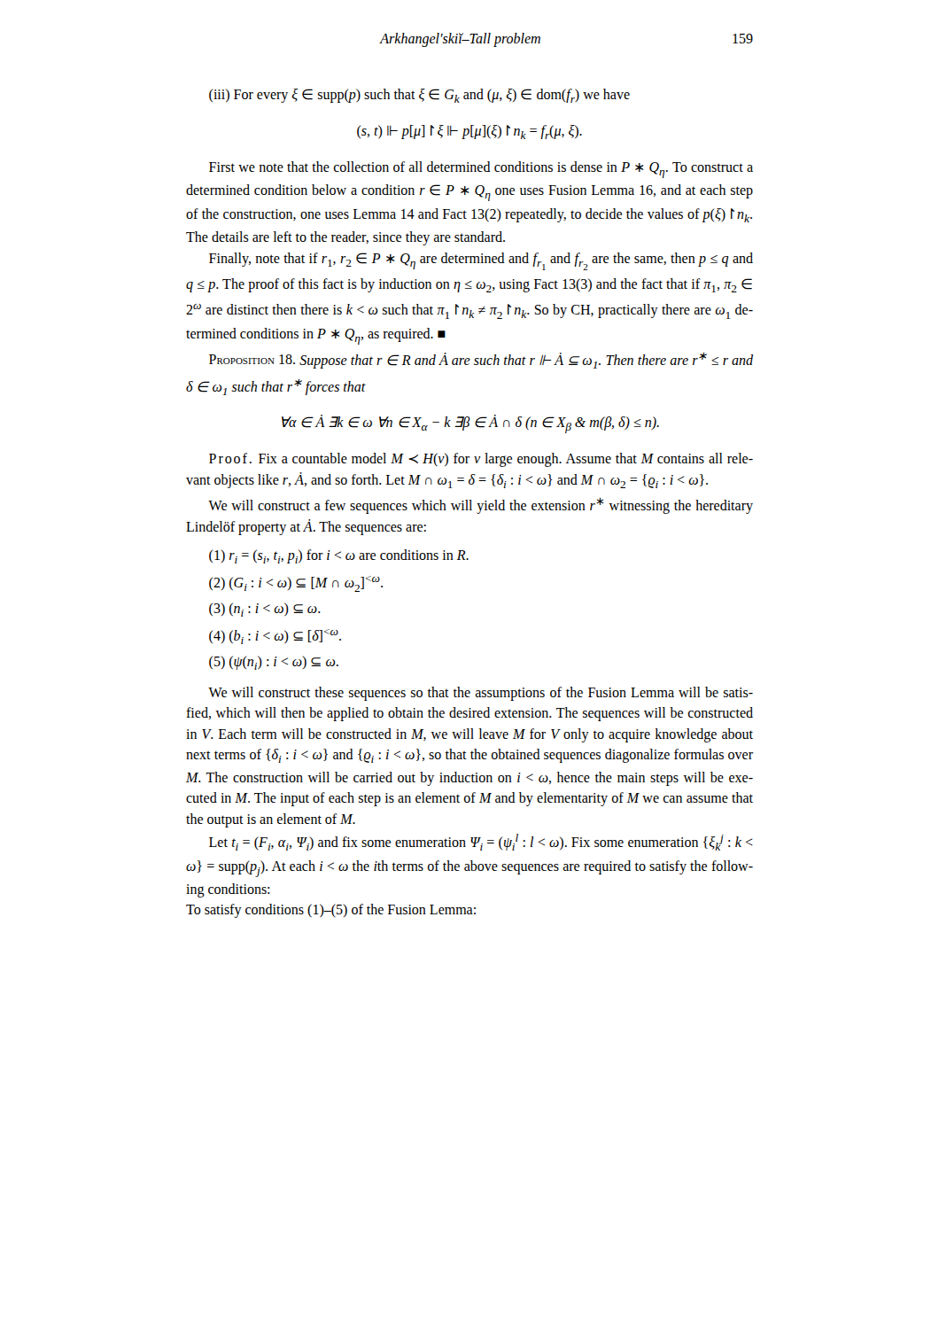Arkhangel'skiĭ–Tall problem 159
(iii) For every ξ ∈ supp(p) such that ξ ∈ Gk and (μ, ξ) ∈ dom(fr) we have
(s, t) ⊩ p[μ]↾ξ ⊩ p[μ](ξ)↾nk = fr(μ, ξ).
First we note that the collection of all determined conditions is dense in P ∗ Qη. To construct a determined condition below a condition r ∈ P ∗ Qη one uses Fusion Lemma 16, and at each step of the construction, one uses Lemma 14 and Fact 13(2) repeatedly, to decide the values of p(ξ)↾nk. The details are left to the reader, since they are standard.
Finally, note that if r1, r2 ∈ P ∗ Qη are determined and fr1 and fr2 are the same, then p ≤ q and q ≤ p. The proof of this fact is by induction on η ≤ ω2, using Fact 13(3) and the fact that if π1, π2 ∈ 2ω are distinct then there is k < ω such that π1↾nk ≠ π2↾nk. So by CH, practically there are ω1 determined conditions in P ∗ Qη, as required. ■
Proposition 18. Suppose that r ∈ R and Ȧ are such that r ⊩ Ȧ ⊆ ω1. Then there are r∗ ≤ r and δ ∈ ω1 such that r∗ forces that
∀α ∈ Ȧ ∃k ∈ ω ∀n ∈ Xα − k ∃β ∈ Ȧ ∩ δ (n ∈ Xβ & m(β, δ) ≤ n).
Proof. Fix a countable model M ≺ H(ν) for ν large enough. Assume that M contains all relevant objects like r, Ȧ, and so forth. Let M ∩ ω1 = δ = {δi : i < ω} and M ∩ ω2 = {ϱi : i < ω}.
We will construct a few sequences which will yield the extension r∗ witnessing the hereditary Lindelöf property at Ȧ. The sequences are:
(1) ri = (si, ti, pi) for i < ω are conditions in R.
(2) (Gi : i < ω) ⊆ [M ∩ ω2]<ω.
(3) (ni : i < ω) ⊆ ω.
(4) (bi : i < ω) ⊆ [δ]<ω.
(5) (ψ(ni) : i < ω) ⊆ ω.
We will construct these sequences so that the assumptions of the Fusion Lemma will be satisfied, which will then be applied to obtain the desired extension. The sequences will be constructed in V. Each term will be constructed in M, we will leave M for V only to acquire knowledge about next terms of {δi : i < ω} and {ϱi : i < ω}, so that the obtained sequences diagonalize formulas over M. The construction will be carried out by induction on i < ω, hence the main steps will be executed in M. The input of each step is an element of M and by elementarity of M we can assume that the output is an element of M.
Let ti = (Fi, αi, Ψi) and fix some enumeration Ψi = (ψil : l < ω). Fix some enumeration {ξkj : k < ω} = supp(pj). At each i < ω the ith terms of the above sequences are required to satisfy the following conditions:
To satisfy conditions (1)–(5) of the Fusion Lemma: